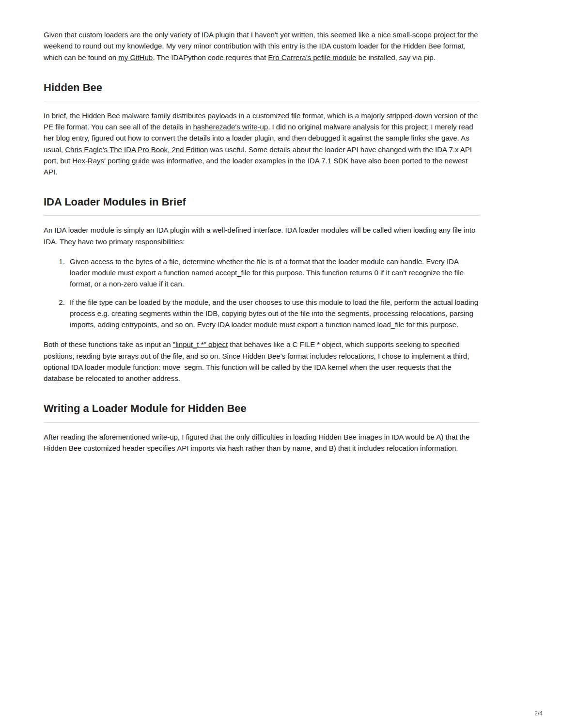Given that custom loaders are the only variety of IDA plugin that I haven't yet written, this seemed like a nice small-scope project for the weekend to round out my knowledge. My very minor contribution with this entry is the IDA custom loader for the Hidden Bee format, which can be found on my GitHub. The IDAPython code requires that Ero Carrera's pefile module be installed, say via pip.
Hidden Bee
In brief, the Hidden Bee malware family distributes payloads in a customized file format, which is a majorly stripped-down version of the PE file format. You can see all of the details in hasherezade's write-up. I did no original malware analysis for this project; I merely read her blog entry, figured out how to convert the details into a loader plugin, and then debugged it against the sample links she gave. As usual, Chris Eagle's The IDA Pro Book, 2nd Edition was useful. Some details about the loader API have changed with the IDA 7.x API port, but Hex-Rays' porting guide was informative, and the loader examples in the IDA 7.1 SDK have also been ported to the newest API.
IDA Loader Modules in Brief
An IDA loader module is simply an IDA plugin with a well-defined interface. IDA loader modules will be called when loading any file into IDA. They have two primary responsibilities:
Given access to the bytes of a file, determine whether the file is of a format that the loader module can handle. Every IDA loader module must export a function named accept_file for this purpose. This function returns 0 if it can't recognize the file format, or a non-zero value if it can.
If the file type can be loaded by the module, and the user chooses to use this module to load the file, perform the actual loading process e.g. creating segments within the IDB, copying bytes out of the file into the segments, processing relocations, parsing imports, adding entrypoints, and so on. Every IDA loader module must export a function named load_file for this purpose.
Both of these functions take as input an "linput_t *" object that behaves like a C FILE * object, which supports seeking to specified positions, reading byte arrays out of the file, and so on. Since Hidden Bee's format includes relocations, I chose to implement a third, optional IDA loader module function: move_segm. This function will be called by the IDA kernel when the user requests that the database be relocated to another address.
Writing a Loader Module for Hidden Bee
After reading the aforementioned write-up, I figured that the only difficulties in loading Hidden Bee images in IDA would be A) that the Hidden Bee customized header specifies API imports via hash rather than by name, and B) that it includes relocation information.
2/4